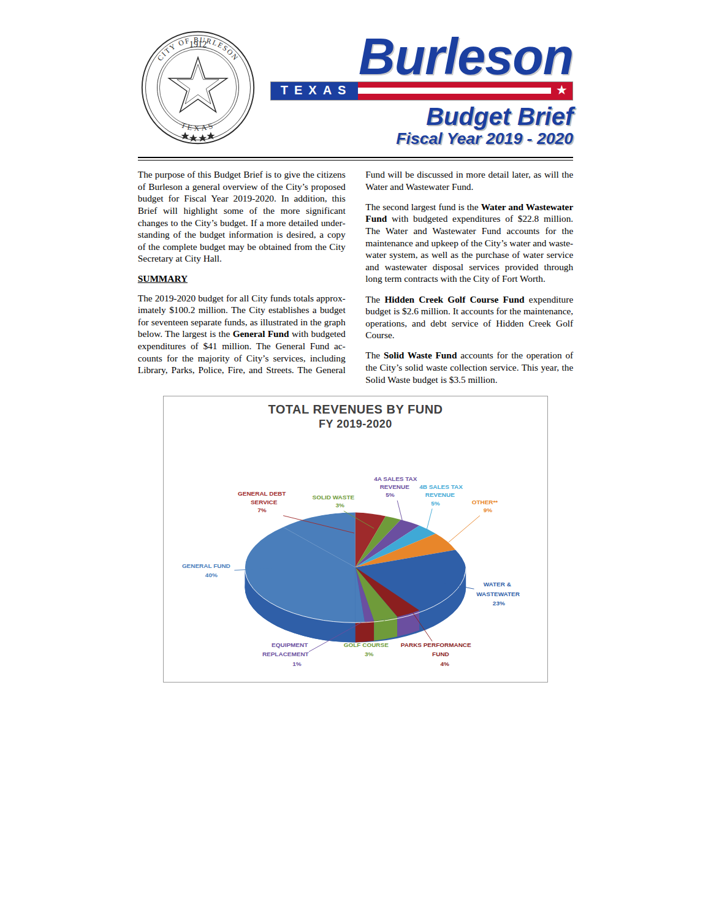1912 CITY OF BURLESON TEXAS
Burleson
TEXAS
★
Budget Brief
Fiscal Year 2019 - 2020
The purpose of this Budget Brief is to give the citizens of Burleson a general overview of the City’s proposed budget for Fiscal Year 2019-2020. In addition, this Brief will highlight some of the more significant changes to the City’s budget. If a more detailed understanding of the budget information is desired, a copy of the complete budget may be obtained from the City Secretary at City Hall.
SUMMARY
The 2019-2020 budget for all City funds totals approximately $100.2 million. The City establishes a budget for seventeen separate funds, as illustrated in the graph below. The largest is the General Fund with budgeted expenditures of $41 million. The General Fund accounts for the majority of City’s services, including Library, Parks, Police, Fire, and Streets. The General Fund will be discussed in more detail later, as will the Water and Wastewater Fund.
The second largest fund is the Water and Wastewater Fund with budgeted expenditures of $22.8 million. The Water and Wastewater Fund accounts for the maintenance and upkeep of the City’s water and wastewater system, as well as the purchase of water service and wastewater disposal services provided through long term contracts with the City of Fort Worth.
The Hidden Creek Golf Course Fund expenditure budget is $2.6 million. It accounts for the maintenance, operations, and debt service of Hidden Creek Golf Course.
The Solid Waste Fund accounts for the operation of the City’s solid waste collection service. This year, the Solid Waste budget is $3.5 million.
TOTAL REVENUES BY FUND FY 2019-2020
GENERAL DEBT SERVICE 7% SOLID WASTE 3% 4A SALES TAX REVENUE 5% 4B SALES TAX REVENUE 5% OTHER** 9% GENERAL FUND 40% WATER & WASTEWATER 23% PARKS PERFORMANCE FUND 4% GOLF COURSE 3% EQUIPMENT REPLACEMENT 1%